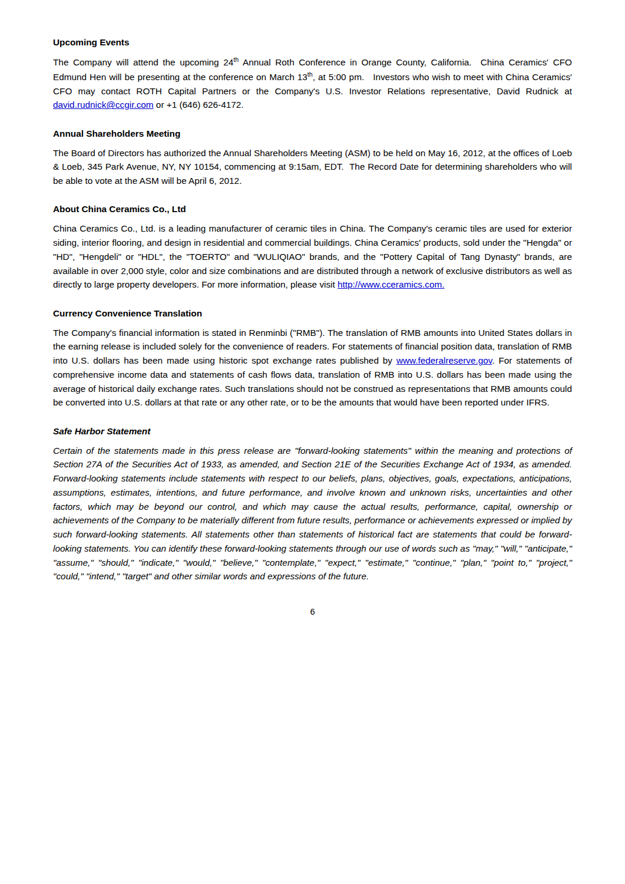Upcoming Events
The Company will attend the upcoming 24th Annual Roth Conference in Orange County, California. China Ceramics' CFO Edmund Hen will be presenting at the conference on March 13th, at 5:00 pm. Investors who wish to meet with China Ceramics' CFO may contact ROTH Capital Partners or the Company's U.S. Investor Relations representative, David Rudnick at david.rudnick@ccgir.com or +1 (646) 626-4172.
Annual Shareholders Meeting
The Board of Directors has authorized the Annual Shareholders Meeting (ASM) to be held on May 16, 2012, at the offices of Loeb & Loeb, 345 Park Avenue, NY, NY 10154, commencing at 9:15am, EDT. The Record Date for determining shareholders who will be able to vote at the ASM will be April 6, 2012.
About China Ceramics Co., Ltd
China Ceramics Co., Ltd. is a leading manufacturer of ceramic tiles in China. The Company's ceramic tiles are used for exterior siding, interior flooring, and design in residential and commercial buildings. China Ceramics' products, sold under the "Hengda" or "HD", "Hengdeli" or "HDL", the "TOERTO" and "WULIQIAO" brands, and the "Pottery Capital of Tang Dynasty" brands, are available in over 2,000 style, color and size combinations and are distributed through a network of exclusive distributors as well as directly to large property developers. For more information, please visit http://www.cceramics.com.
Currency Convenience Translation
The Company's financial information is stated in Renminbi ("RMB"). The translation of RMB amounts into United States dollars in the earning release is included solely for the convenience of readers. For statements of financial position data, translation of RMB into U.S. dollars has been made using historic spot exchange rates published by www.federalreserve.gov. For statements of comprehensive income data and statements of cash flows data, translation of RMB into U.S. dollars has been made using the average of historical daily exchange rates. Such translations should not be construed as representations that RMB amounts could be converted into U.S. dollars at that rate or any other rate, or to be the amounts that would have been reported under IFRS.
Safe Harbor Statement
Certain of the statements made in this press release are "forward-looking statements" within the meaning and protections of Section 27A of the Securities Act of 1933, as amended, and Section 21E of the Securities Exchange Act of 1934, as amended. Forward-looking statements include statements with respect to our beliefs, plans, objectives, goals, expectations, anticipations, assumptions, estimates, intentions, and future performance, and involve known and unknown risks, uncertainties and other factors, which may be beyond our control, and which may cause the actual results, performance, capital, ownership or achievements of the Company to be materially different from future results, performance or achievements expressed or implied by such forward-looking statements. All statements other than statements of historical fact are statements that could be forward-looking statements. You can identify these forward-looking statements through our use of words such as "may," "will," "anticipate," "assume," "should," "indicate," "would," "believe," "contemplate," "expect," "estimate," "continue," "plan," "point to," "project," "could," "intend," "target" and other similar words and expressions of the future.
6